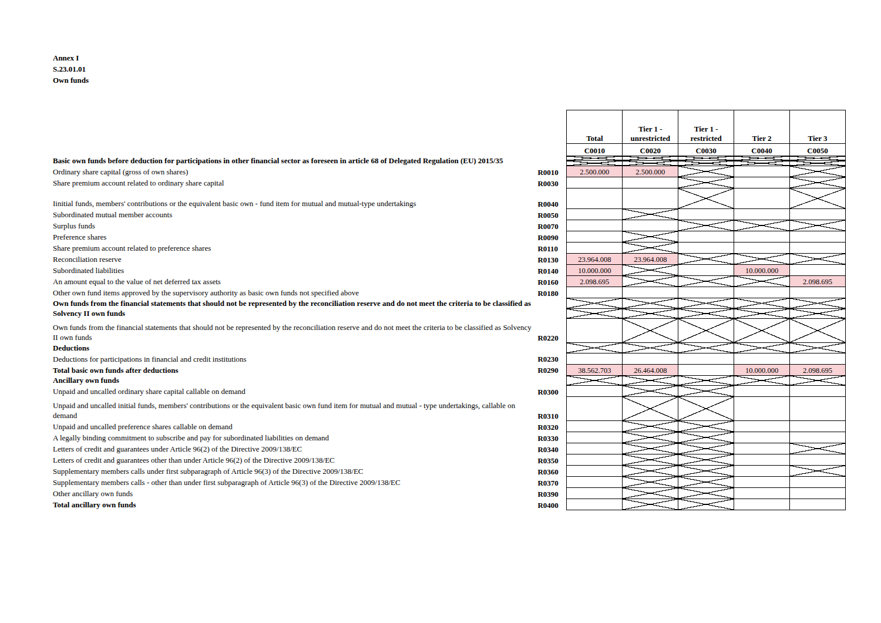Annex I
S.23.01.01
Own funds
| | | Total | Tier 1 - unrestricted | Tier 1 - restricted | Tier 2 | Tier 3 |
| | | C0010 | C0020 | C0030 | C0040 | C0050 |
| Basic own funds before deduction for participations in other financial sector as foreseen in article 68 of Delegated Regulation (EU) 2015/35 | | | | | | |
| Ordinary share capital (gross of own shares) | R0010 | 2.500.000 | 2.500.000 | | | |
| Share premium account related to ordinary share capital | R0030 | | | | | |
| Iinitial funds, members' contributions or the equivalent basic own - fund item for mutual and mutual-type undertakings | R0040 | | | | | |
| Subordinated mutual member accounts | R0050 | | | | | |
| Surplus funds | R0070 | | | | | |
| Preference shares | R0090 | | | | | |
| Share premium account related to preference shares | R0110 | | | | | |
| Reconciliation reserve | R0130 | 23.964.008 | 23.964.008 | | | |
| Subordinated liabilities | R0140 | 10.000.000 | | | 10.000.000 | |
| An amount equal to the value of net deferred tax assets | R0160 | 2.098.695 | | | | 2.098.695 |
| Other own fund items approved by the supervisory authority as basic own funds not specified above | R0180 | | | | | |
| Own funds from the financial statements that should not be represented by the reconciliation reserve and do not meet the criteria to be classified as Solvency II own funds | | | | | | |
| Own funds from the financial statements that should not be represented by the reconciliation reserve and do not meet the criteria to be classified as Solvency II own funds | R0220 | | | | | |
| Deductions | | | | | | |
| Deductions for participations in financial and credit institutions | R0230 | | | | | |
| Total basic own funds after deductions | R0290 | 38.562.703 | 26.464.008 | | 10.000.000 | 2.098.695 |
| Ancillary own funds | | | | | | |
| Unpaid and uncalled ordinary share capital callable on demand | R0300 | | | | | |
| Unpaid and uncalled initial funds, members' contributions or the equivalent basic own fund item for mutual and mutual - type undertakings, callable on demand | R0310 | | | | | |
| Unpaid and uncalled preference shares callable on demand | R0320 | | | | | |
| A legally binding commitment to subscribe and pay for subordinated liabilities on demand | R0330 | | | | | |
| Letters of credit and guarantees under Article 96(2) of the Directive 2009/138/EC | R0340 | | | | | |
| Letters of credit and guarantees other than under Article 96(2) of the Directive 2009/138/EC | R0350 | | | | | |
| Supplementary members calls under first subparagraph of Article 96(3) of the Directive 2009/138/EC | R0360 | | | | | |
| Supplementary members calls - other than under first subparagraph of Article 96(3) of the Directive 2009/138/EC | R0370 | | | | | |
| Other ancillary own funds | R0390 | | | | | |
| Total ancillary own funds | R0400 | | | | | |